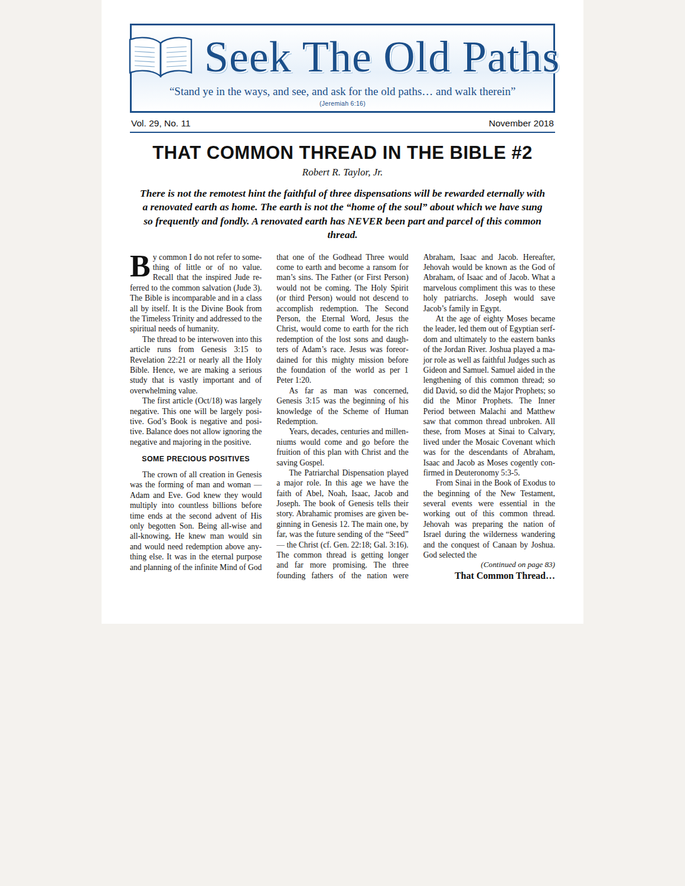Seek The Old Paths
“Stand ye in the ways, and see, and ask for the old paths… and walk therein” (Jeremiah 6:16)
Vol. 29, No. 11 November 2018
That Common Thread In The Bible #2
Robert R. Taylor, Jr.
There is not the remotest hint the faithful of three dispensations will be rewarded eternally with a renovated earth as home. The earth is not the “home of the soul” about which we have sung so frequently and fondly. A renovated earth has NEVER been part and parcel of this common thread.
By common I do not refer to something of little or of no value. Recall that the inspired Jude referred to the common salvation (Jude 3). The Bible is incomparable and in a class all by itself. It is the Divine Book from the Timeless Trinity and addressed to the spiritual needs of humanity.
The thread to be interwoven into this article runs from Genesis 3:15 to Revelation 22:21 or nearly all the Holy Bible. Hence, we are making a serious study that is vastly important and of overwhelming value.
The first article (Oct/18) was largely negative. This one will be largely positive. God’s Book is negative and positive. Balance does not allow ignoring the negative and majoring in the positive.
Some Precious Positives
The crown of all creation in Genesis was the forming of man and woman — Adam and Eve. God knew they would multiply into countless billions before time ends at the second advent of His only begotten Son. Being all-wise and all-knowing, He knew man would sin and would need redemption above anything else. It was in the eternal purpose and planning of the infinite Mind of God that one of the Godhead Three would come to earth and become a ransom for man’s sins. The Father (or First Person) would not be coming. The Holy Spirit (or third Person) would not descend to accomplish redemption. The Second Person, the Eternal Word, Jesus the Christ, would come to earth for the rich redemption of the lost sons and daughters of Adam’s race. Jesus was foreordained for this mighty mission before the foundation of the world as per 1 Peter 1:20.
As far as man was concerned, Genesis 3:15 was the beginning of his knowledge of the Scheme of Human Redemption.
Years, decades, centuries and millenniums would come and go before the fruition of this plan with Christ and the saving Gospel.
The Patriarchal Dispensation played a major role. In this age we have the faith of Abel, Noah, Isaac, Jacob and Joseph. The book of Genesis tells their story. Abrahamic promises are given beginning in Genesis 12. The main one, by far, was the future sending of the “Seed” — the Christ (cf. Gen. 22:18; Gal. 3:16). The common thread is getting longer and far more promising. The three founding fathers of the nation were Abraham, Isaac and Jacob. Hereafter, Jehovah would be known as the God of Abraham, of Isaac and of Jacob. What a marvelous compliment this was to these holy patriarchs. Joseph would save Jacob’s family in Egypt.
At the age of eighty Moses became the leader, led them out of Egyptian serfdom and ultimately to the eastern banks of the Jordan River. Joshua played a major role as well as faithful Judges such as Gideon and Samuel. Samuel aided in the lengthening of this common thread; so did David, so did the Major Prophets; so did the Minor Prophets. The Inner Period between Malachi and Matthew saw that common thread unbroken. All these, from Moses at Sinai to Calvary, lived under the Mosaic Covenant which was for the descendants of Abraham, Isaac and Jacob as Moses cogently confirmed in Deuteronomy 5:3-5.
From Sinai in the Book of Exodus to the beginning of the New Testament, several events were essential in the working out of this common thread. Jehovah was preparing the nation of Israel during the wilderness wandering and the conquest of Canaan by Joshua. God selected the
(Continued on page 83) That Common Thread…